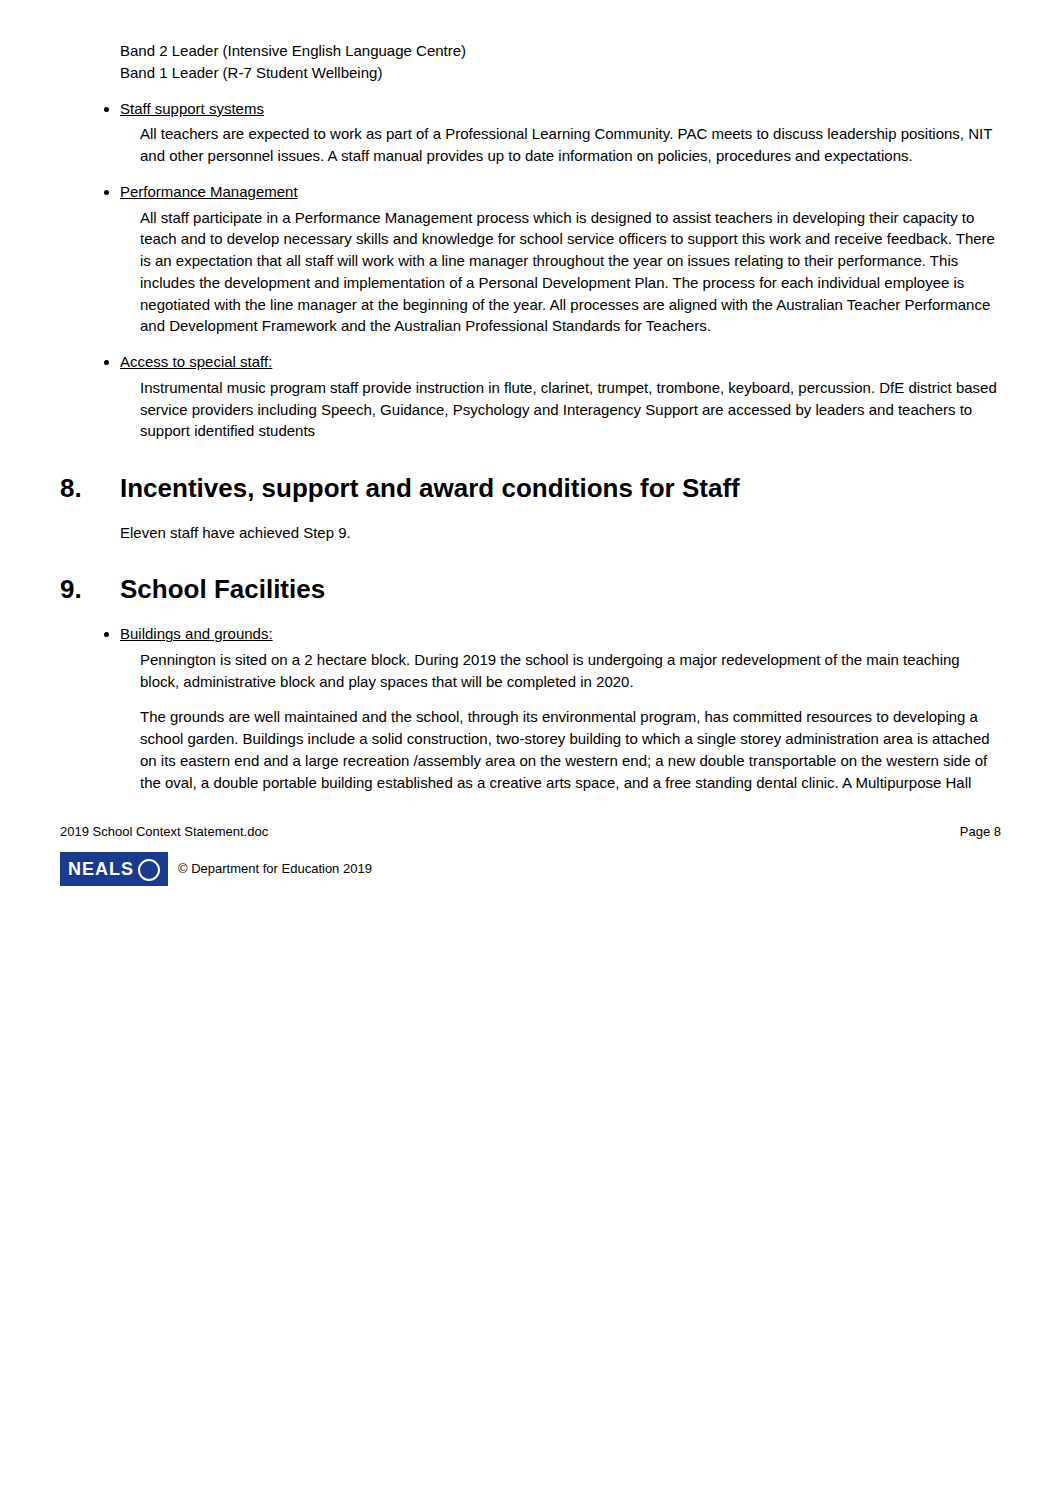Band 2 Leader (Intensive English Language Centre)
Band 1 Leader (R-7 Student Wellbeing)
Staff support systems
All teachers are expected to work as part of a Professional Learning Community. PAC meets to discuss leadership positions, NIT and other personnel issues. A staff manual provides up to date information on policies, procedures and expectations.
Performance Management
All staff participate in a Performance Management process which is designed to assist teachers in developing their capacity to teach and to develop necessary skills and knowledge for school service officers to support this work and receive feedback. There is an expectation that all staff will work with a line manager throughout the year on issues relating to their performance. This includes the development and implementation of a Personal Development Plan. The process for each individual employee is negotiated with the line manager at the beginning of the year. All processes are aligned with the Australian Teacher Performance and Development Framework and the Australian Professional Standards for Teachers.
Access to special staff:
Instrumental music program staff provide instruction in flute, clarinet, trumpet, trombone, keyboard, percussion. DfE district based service providers including Speech, Guidance, Psychology and Interagency Support are accessed by leaders and teachers to support identified students
8. Incentives, support and award conditions for Staff
Eleven staff have achieved Step 9.
9. School Facilities
Buildings and grounds:
Pennington is sited on a 2 hectare block. During 2019 the school is undergoing a major redevelopment of the main teaching block, administrative block and play spaces that will be completed in 2020.
The grounds are well maintained and the school, through its environmental program, has committed resources to developing a school garden. Buildings include a solid construction, two-storey building to which a single storey administration area is attached on its eastern end and a large recreation /assembly area on the western end; a new double transportable on the western side of the oval, a double portable building established as a creative arts space, and a free standing dental clinic. A Multipurpose Hall
2019 School Context Statement.doc Page 8
NEALS © Department for Education 2019